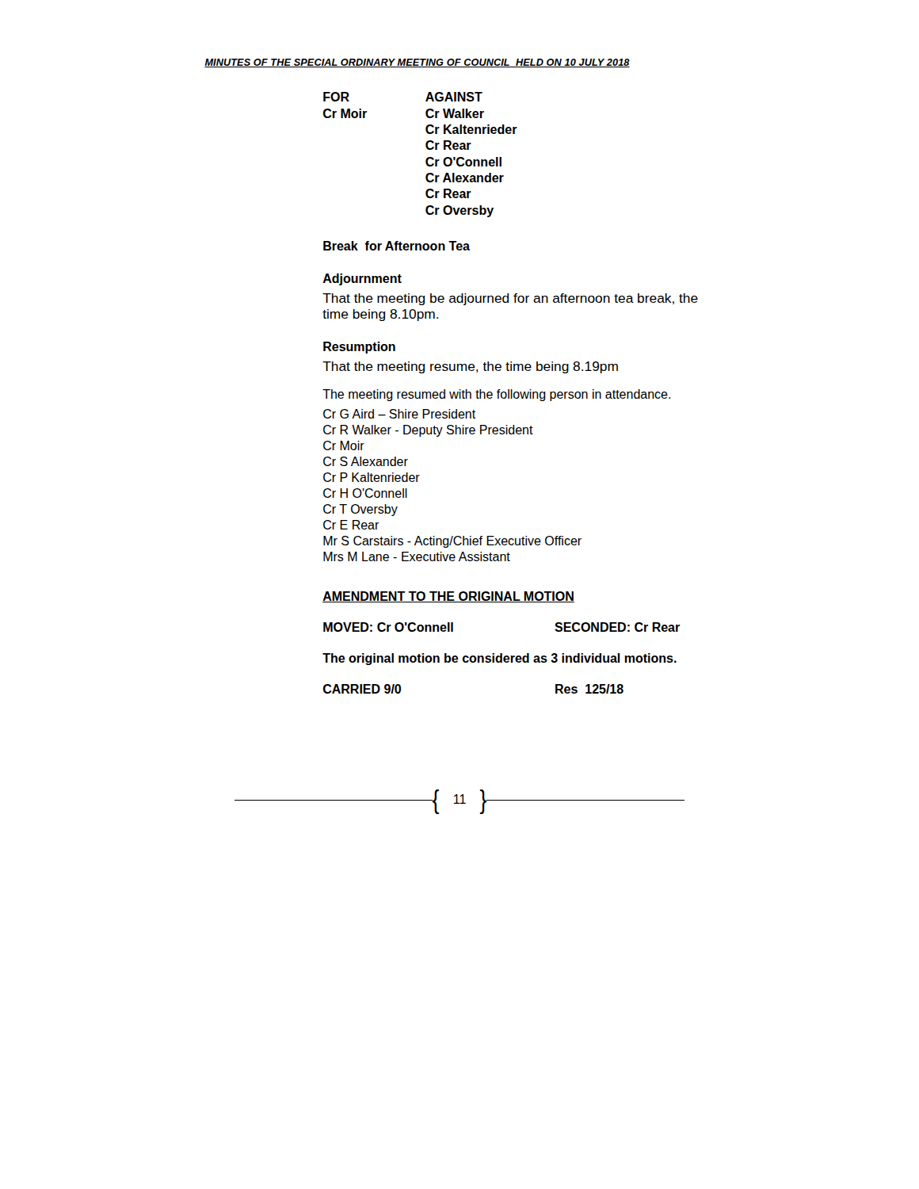MINUTES OF THE SPECIAL ORDINARY MEETING OF COUNCIL HELD ON 10 JULY 2018
| FOR | AGAINST |
| Cr Moir | Cr Walker |
| | Cr Kaltenrieder |
| | Cr Rear |
| | Cr O'Connell |
| | Cr Alexander |
| | Cr Rear |
| | Cr Oversby |
Break for Afternoon Tea
Adjournment
That the meeting be adjourned for an afternoon tea break, the time being 8.10pm.
Resumption
That the meeting resume, the time being 8.19pm
The meeting resumed with the following person in attendance.
Cr G Aird – Shire President
Cr R Walker - Deputy Shire President
Cr Moir
Cr S Alexander
Cr P Kaltenrieder
Cr H O'Connell
Cr T Oversby
Cr E Rear
Mr S Carstairs - Acting/Chief Executive Officer
Mrs M Lane - Executive Assistant
AMENDMENT TO THE ORIGINAL MOTION
MOVED: Cr O'Connell SECONDED: Cr Rear
The original motion be considered as 3 individual motions.
CARRIED 9/0 Res 125/18
{ 11 }